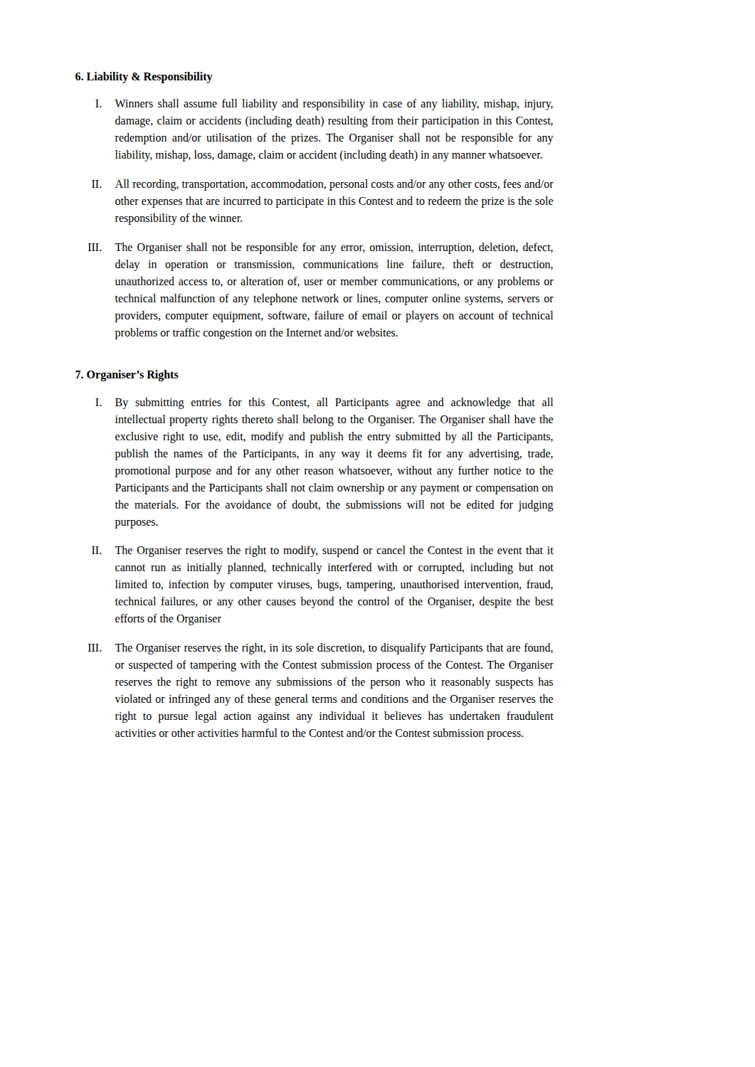6. Liability & Responsibility
Winners shall assume full liability and responsibility in case of any liability, mishap, injury, damage, claim or accidents (including death) resulting from their participation in this Contest, redemption and/or utilisation of the prizes. The Organiser shall not be responsible for any liability, mishap, loss, damage, claim or accident (including death) in any manner whatsoever.
All recording, transportation, accommodation, personal costs and/or any other costs, fees and/or other expenses that are incurred to participate in this Contest and to redeem the prize is the sole responsibility of the winner.
The Organiser shall not be responsible for any error, omission, interruption, deletion, defect, delay in operation or transmission, communications line failure, theft or destruction, unauthorized access to, or alteration of, user or member communications, or any problems or technical malfunction of any telephone network or lines, computer online systems, servers or providers, computer equipment, software, failure of email or players on account of technical problems or traffic congestion on the Internet and/or websites.
7. Organiser’s Rights
By submitting entries for this Contest, all Participants agree and acknowledge that all intellectual property rights thereto shall belong to the Organiser. The Organiser shall have the exclusive right to use, edit, modify and publish the entry submitted by all the Participants, publish the names of the Participants, in any way it deems fit for any advertising, trade, promotional purpose and for any other reason whatsoever, without any further notice to the Participants and the Participants shall not claim ownership or any payment or compensation on the materials. For the avoidance of doubt, the submissions will not be edited for judging purposes.
The Organiser reserves the right to modify, suspend or cancel the Contest in the event that it cannot run as initially planned, technically interfered with or corrupted, including but not limited to, infection by computer viruses, bugs, tampering, unauthorised intervention, fraud, technical failures, or any other causes beyond the control of the Organiser, despite the best efforts of the Organiser
The Organiser reserves the right, in its sole discretion, to disqualify Participants that are found, or suspected of tampering with the Contest submission process of the Contest. The Organiser reserves the right to remove any submissions of the person who it reasonably suspects has violated or infringed any of these general terms and conditions and the Organiser reserves the right to pursue legal action against any individual it believes has undertaken fraudulent activities or other activities harmful to the Contest and/or the Contest submission process.